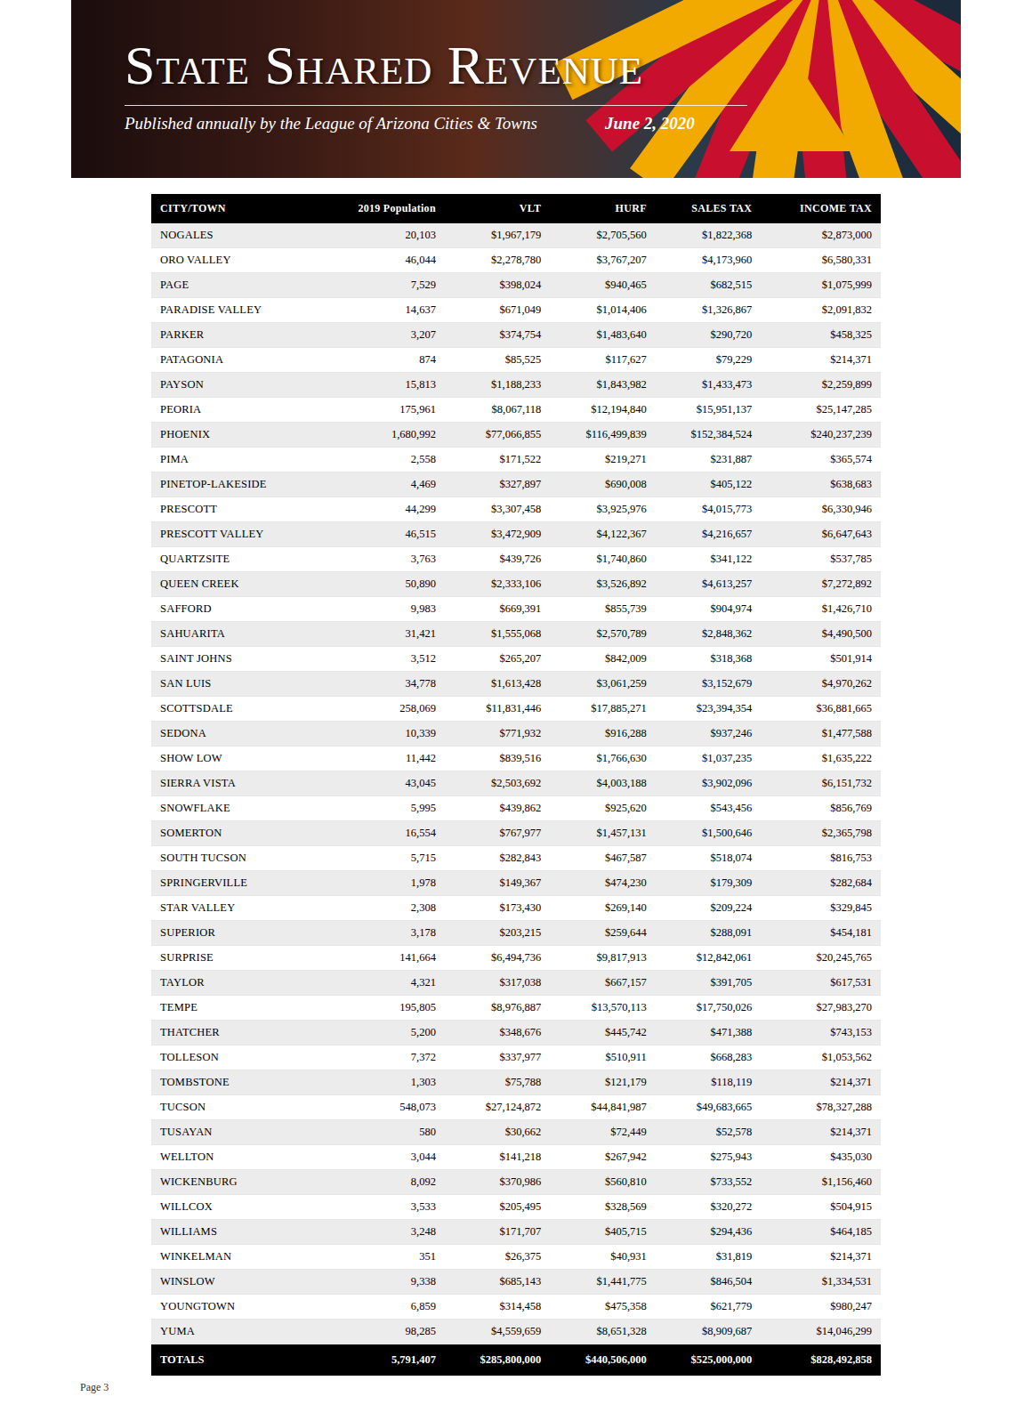State Shared Revenue
Published annually by the League of Arizona Cities & Towns June 2, 2020
| CITY/TOWN | 2019 Population | VLT | HURF | SALES TAX | INCOME TAX |
| --- | --- | --- | --- | --- | --- |
| NOGALES | 20,103 | $1,967,179 | $2,705,560 | $1,822,368 | $2,873,000 |
| ORO VALLEY | 46,044 | $2,278,780 | $3,767,207 | $4,173,960 | $6,580,331 |
| PAGE | 7,529 | $398,024 | $940,465 | $682,515 | $1,075,999 |
| PARADISE VALLEY | 14,637 | $671,049 | $1,014,406 | $1,326,867 | $2,091,832 |
| PARKER | 3,207 | $374,754 | $1,483,640 | $290,720 | $458,325 |
| PATAGONIA | 874 | $85,525 | $117,627 | $79,229 | $214,371 |
| PAYSON | 15,813 | $1,188,233 | $1,843,982 | $1,433,473 | $2,259,899 |
| PEORIA | 175,961 | $8,067,118 | $12,194,840 | $15,951,137 | $25,147,285 |
| PHOENIX | 1,680,992 | $77,066,855 | $116,499,839 | $152,384,524 | $240,237,239 |
| PIMA | 2,558 | $171,522 | $219,271 | $231,887 | $365,574 |
| PINETOP-LAKESIDE | 4,469 | $327,897 | $690,008 | $405,122 | $638,683 |
| PRESCOTT | 44,299 | $3,307,458 | $3,925,976 | $4,015,773 | $6,330,946 |
| PRESCOTT VALLEY | 46,515 | $3,472,909 | $4,122,367 | $4,216,657 | $6,647,643 |
| QUARTZSITE | 3,763 | $439,726 | $1,740,860 | $341,122 | $537,785 |
| QUEEN CREEK | 50,890 | $2,333,106 | $3,526,892 | $4,613,257 | $7,272,892 |
| SAFFORD | 9,983 | $669,391 | $855,739 | $904,974 | $1,426,710 |
| SAHUARITA | 31,421 | $1,555,068 | $2,570,789 | $2,848,362 | $4,490,500 |
| SAINT JOHNS | 3,512 | $265,207 | $842,009 | $318,368 | $501,914 |
| SAN LUIS | 34,778 | $1,613,428 | $3,061,259 | $3,152,679 | $4,970,262 |
| SCOTTSDALE | 258,069 | $11,831,446 | $17,885,271 | $23,394,354 | $36,881,665 |
| SEDONA | 10,339 | $771,932 | $916,288 | $937,246 | $1,477,588 |
| SHOW LOW | 11,442 | $839,516 | $1,766,630 | $1,037,235 | $1,635,222 |
| SIERRA VISTA | 43,045 | $2,503,692 | $4,003,188 | $3,902,096 | $6,151,732 |
| SNOWFLAKE | 5,995 | $439,862 | $925,620 | $543,456 | $856,769 |
| SOMERTON | 16,554 | $767,977 | $1,457,131 | $1,500,646 | $2,365,798 |
| SOUTH TUCSON | 5,715 | $282,843 | $467,587 | $518,074 | $816,753 |
| SPRINGERVILLE | 1,978 | $149,367 | $474,230 | $179,309 | $282,684 |
| STAR VALLEY | 2,308 | $173,430 | $269,140 | $209,224 | $329,845 |
| SUPERIOR | 3,178 | $203,215 | $259,644 | $288,091 | $454,181 |
| SURPRISE | 141,664 | $6,494,736 | $9,817,913 | $12,842,061 | $20,245,765 |
| TAYLOR | 4,321 | $317,038 | $667,157 | $391,705 | $617,531 |
| TEMPE | 195,805 | $8,976,887 | $13,570,113 | $17,750,026 | $27,983,270 |
| THATCHER | 5,200 | $348,676 | $445,742 | $471,388 | $743,153 |
| TOLLESON | 7,372 | $337,977 | $510,911 | $668,283 | $1,053,562 |
| TOMBSTONE | 1,303 | $75,788 | $121,179 | $118,119 | $214,371 |
| TUCSON | 548,073 | $27,124,872 | $44,841,987 | $49,683,665 | $78,327,288 |
| TUSAYAN | 580 | $30,662 | $72,449 | $52,578 | $214,371 |
| WELLTON | 3,044 | $141,218 | $267,942 | $275,943 | $435,030 |
| WICKENBURG | 8,092 | $370,986 | $560,810 | $733,552 | $1,156,460 |
| WILLCOX | 3,533 | $205,495 | $328,569 | $320,272 | $504,915 |
| WILLIAMS | 3,248 | $171,707 | $405,715 | $294,436 | $464,185 |
| WINKELMAN | 351 | $26,375 | $40,931 | $31,819 | $214,371 |
| WINSLOW | 9,338 | $685,143 | $1,441,775 | $846,504 | $1,334,531 |
| YOUNGTOWN | 6,859 | $314,458 | $475,358 | $621,779 | $980,247 |
| YUMA | 98,285 | $4,559,659 | $8,651,328 | $8,909,687 | $14,046,299 |
| TOTALS | 5,791,407 | $285,800,000 | $440,506,000 | $525,000,000 | $828,492,858 |
Page 3